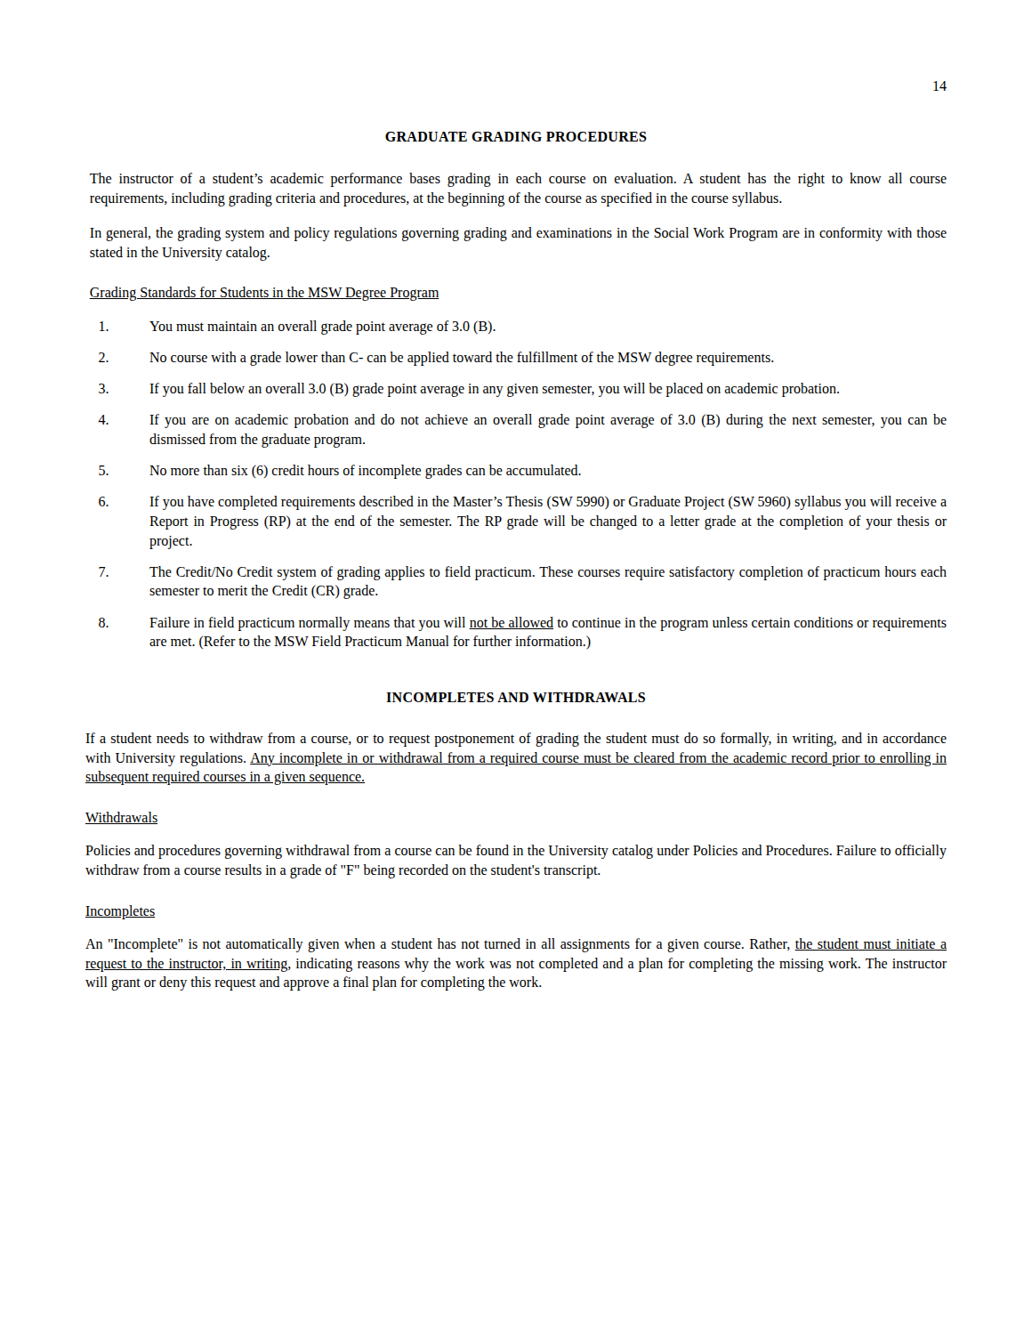14
GRADUATE GRADING PROCEDURES
The instructor of a student’s academic performance bases grading in each course on evaluation. A student has the right to know all course requirements, including grading criteria and procedures, at the beginning of the course as specified in the course syllabus.
In general, the grading system and policy regulations governing grading and examinations in the Social Work Program are in conformity with those stated in the University catalog.
Grading Standards for Students in the MSW Degree Program
You must maintain an overall grade point average of 3.0 (B).
No course with a grade lower than C- can be applied toward the fulfillment of the MSW degree requirements.
If you fall below an overall 3.0 (B) grade point average in any given semester, you will be placed on academic probation.
If you are on academic probation and do not achieve an overall grade point average of 3.0 (B) during the next semester, you can be dismissed from the graduate program.
No more than six (6) credit hours of incomplete grades can be accumulated.
If you have completed requirements described in the Master’s Thesis (SW 5990) or Graduate Project (SW 5960) syllabus you will receive a Report in Progress (RP) at the end of the semester. The RP grade will be changed to a letter grade at the completion of your thesis or project.
The Credit/No Credit system of grading applies to field practicum. These courses require satisfactory completion of practicum hours each semester to merit the Credit (CR) grade.
Failure in field practicum normally means that you will not be allowed to continue in the program unless certain conditions or requirements are met. (Refer to the MSW Field Practicum Manual for further information.)
INCOMPLETES AND WITHDRAWALS
If a student needs to withdraw from a course, or to request postponement of grading the student must do so formally, in writing, and in accordance with University regulations. Any incomplete in or withdrawal from a required course must be cleared from the academic record prior to enrolling in subsequent required courses in a given sequence.
Withdrawals
Policies and procedures governing withdrawal from a course can be found in the University catalog under Policies and Procedures. Failure to officially withdraw from a course results in a grade of "F" being recorded on the student's transcript.
Incompletes
An "Incomplete" is not automatically given when a student has not turned in all assignments for a given course. Rather, the student must initiate a request to the instructor, in writing, indicating reasons why the work was not completed and a plan for completing the missing work. The instructor will grant or deny this request and approve a final plan for completing the work.